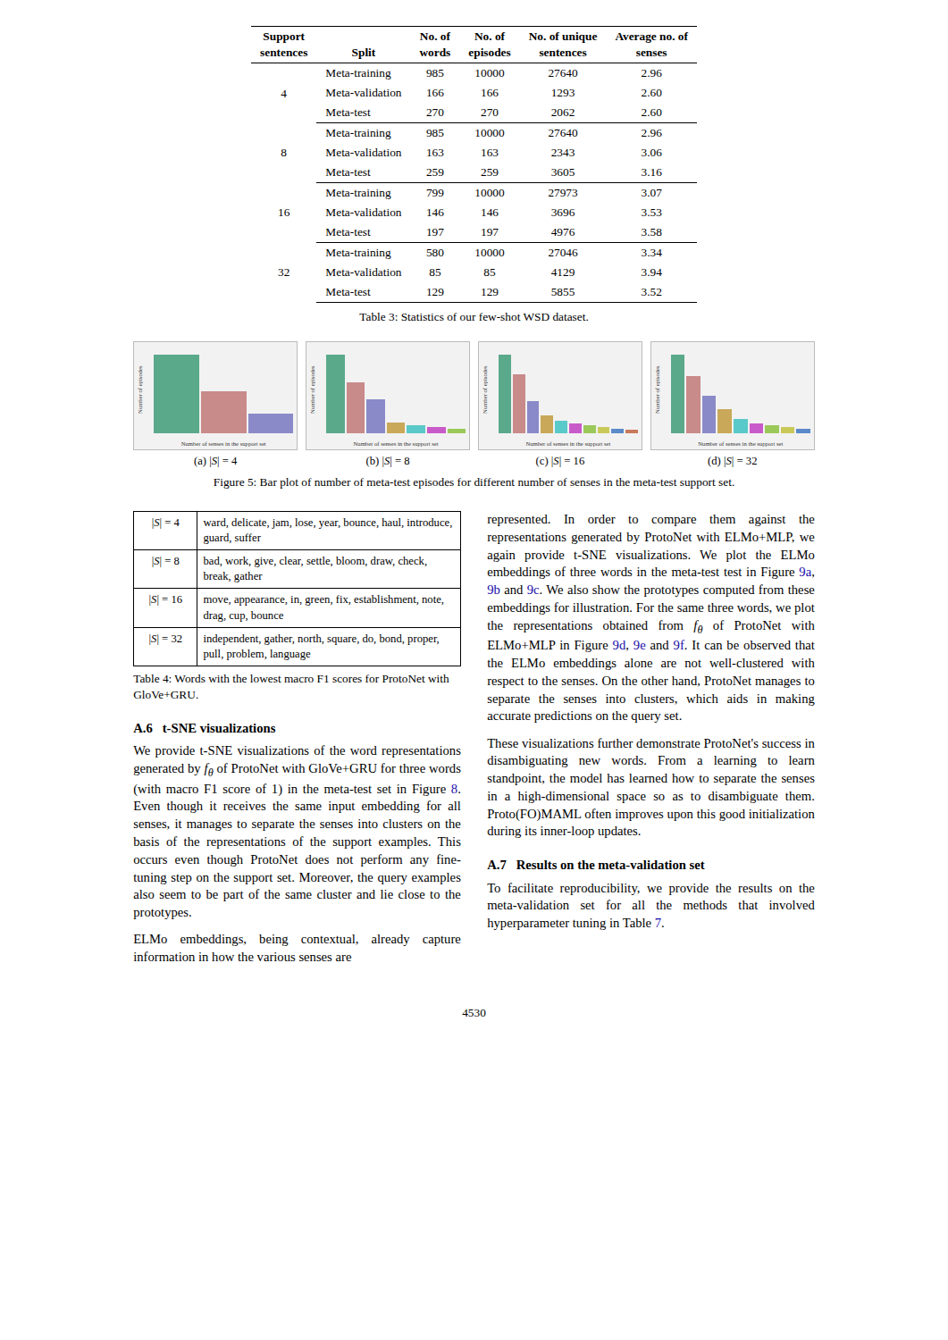| Support sentences | Split | No. of words | No. of episodes | No. of unique sentences | Average no. of senses |
| --- | --- | --- | --- | --- | --- |
| 4 | Meta-training | 985 | 10000 | 27640 | 2.96 |
| Meta-validation | 166 | 166 | 1293 | 2.60 |
| Meta-test | 270 | 270 | 2062 | 2.60 |
| 8 | Meta-training | 985 | 10000 | 27640 | 2.96 |
| Meta-validation | 163 | 163 | 2343 | 3.06 |
| Meta-test | 259 | 259 | 3605 | 3.16 |
| 16 | Meta-training | 799 | 10000 | 27973 | 3.07 |
| Meta-validation | 146 | 146 | 3696 | 3.53 |
| Meta-test | 197 | 197 | 4976 | 3.58 |
| 32 | Meta-training | 580 | 10000 | 27046 | 3.34 |
| Meta-validation | 85 | 85 | 4129 | 3.94 |
| Meta-test | 129 | 129 | 5855 | 3.52 |
Table 3: Statistics of our few-shot WSD dataset.
Number of episodes
Number of senses in the support set
(a) |S| = 4
Number of episodes
Number of senses in the support set
(b) |S| = 8
Number of episodes
Number of senses in the support set
(c) |S| = 16
Number of episodes
Number of senses in the support set
(d) |S| = 32
Figure 5: Bar plot of number of meta-test episodes for different number of senses in the meta-test support set.
| / S / = 4 | ward, delicate, jam, lose, year, bounce, haul, introduce, guard, suffer |
| / S / = 8 | bad, work, give, clear, settle, bloom, draw, check, break, gather |
| / S / = 16 | move, appearance, in, green, fix, establishment, note, drag, cup, bounce |
| / S / = 32 | independent, gather, north, square, do, bond, proper, pull, problem, language |
Table 4: Words with the lowest macro F1 scores for ProtoNet with GloVe+GRU.
A.6 t-SNE visualizations
We provide t-SNE visualizations of the word representations generated by fθ of ProtoNet with GloVe+GRU for three words (with macro F1 score of 1) in the meta-test set in Figure 8. Even though it receives the same input embedding for all senses, it manages to separate the senses into clusters on the basis of the representations of the support examples. This occurs even though ProtoNet does not perform any fine-tuning step on the support set. Moreover, the query examples also seem to be part of the same cluster and lie close to the prototypes.
ELMo embeddings, being contextual, already capture information in how the various senses are
represented. In order to compare them against the representations generated by ProtoNet with ELMo+MLP, we again provide t-SNE visualizations. We plot the ELMo embeddings of three words in the meta-test test in Figure 9a, 9b and 9c. We also show the prototypes computed from these embeddings for illustration. For the same three words, we plot the representations obtained from fθ of ProtoNet with ELMo+MLP in Figure 9d, 9e and 9f. It can be observed that the ELMo embeddings alone are not well-clustered with respect to the senses. On the other hand, ProtoNet manages to separate the senses into clusters, which aids in making accurate predictions on the query set.
These visualizations further demonstrate ProtoNet's success in disambiguating new words. From a learning to learn standpoint, the model has learned how to separate the senses in a high-dimensional space so as to disambiguate them. Proto(FO)MAML often improves upon this good initialization during its inner-loop updates.
A.7 Results on the meta-validation set
To facilitate reproducibility, we provide the results on the meta-validation set for all the methods that involved hyperparameter tuning in Table 7.
4530